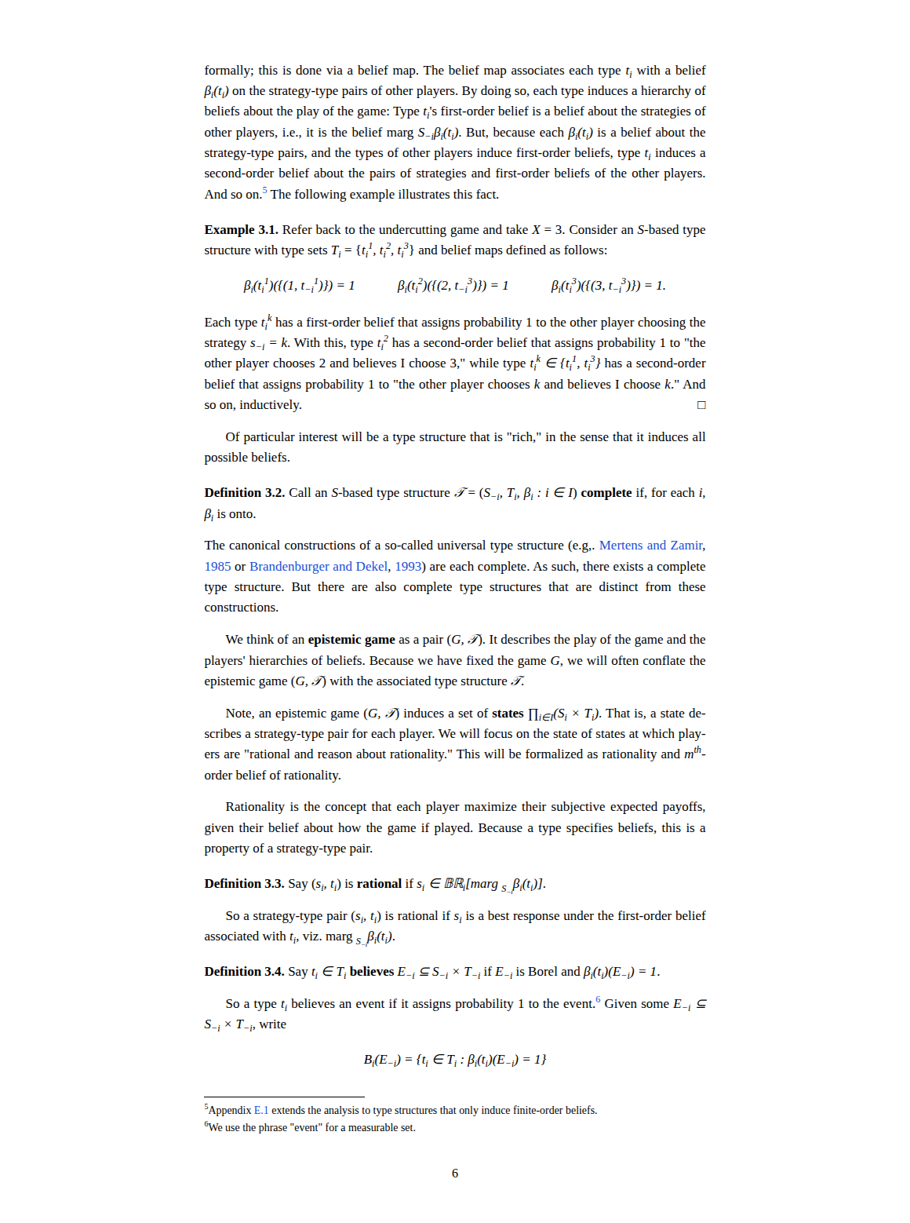formally; this is done via a belief map. The belief map associates each type ti with a belief βi(ti) on the strategy-type pairs of other players. By doing so, each type induces a hierarchy of beliefs about the play of the game: Type ti's first-order belief is a belief about the strategies of other players, i.e., it is the belief marg S−iβi(ti). But, because each βi(ti) is a belief about the strategy-type pairs, and the types of other players induce first-order beliefs, type ti induces a second-order belief about the pairs of strategies and first-order beliefs of the other players. And so on.5 The following example illustrates this fact.
Example 3.1. Refer back to the undercutting game and take X = 3. Consider an S-based type structure with type sets Ti = {ti1, ti2, ti3} and belief maps defined as follows:
βi(ti1)({(1, t−i1)}) = 1 βi(ti2)({(2, t−i3)}) = 1 βi(ti3)({(3, t−i3)}) = 1.
Each type tik has a first-order belief that assigns probability 1 to the other player choosing the strategy s−i = k. With this, type ti2 has a second-order belief that assigns probability 1 to "the other player chooses 2 and believes I choose 3," while type tik ∈ {ti1, ti3} has a second-order belief that assigns probability 1 to "the other player chooses k and believes I choose k." And so on, inductively. □
Of particular interest will be a type structure that is "rich," in the sense that it induces all possible beliefs.
Definition 3.2. Call an S-based type structure 𝒯 = (S−i, Ti, βi : i ∈ I) complete if, for each i, βi is onto.
The canonical constructions of a so-called universal type structure (e.g,. Mertens and Zamir, 1985 or Brandenburger and Dekel, 1993) are each complete. As such, there exists a complete type structure. But there are also complete type structures that are distinct from these constructions.
We think of an epistemic game as a pair (G, 𝒯). It describes the play of the game and the players' hierarchies of beliefs. Because we have fixed the game G, we will often conflate the epistemic game (G, 𝒯) with the associated type structure 𝒯.
Note, an epistemic game (G, 𝒯) induces a set of states ∏i∈I(Si × Ti). That is, a state describes a strategy-type pair for each player. We will focus on the state of states at which players are "rational and reason about rationality." This will be formalized as rationality and mth-order belief of rationality.
Rationality is the concept that each player maximize their subjective expected payoffs, given their belief about how the game if played. Because a type specifies beliefs, this is a property of a strategy-type pair.
Definition 3.3. Say (si, ti) is rational if si ∈ 𝔹ℝi[marg S−iβi(ti)].
So a strategy-type pair (si, ti) is rational if si is a best response under the first-order belief associated with ti, viz. marg S−iβi(ti).
Definition 3.4. Say ti ∈ Ti believes E−i ⊆ S−i × T−i if E−i is Borel and βi(ti)(E−i) = 1.
So a type ti believes an event if it assigns probability 1 to the event.6 Given some E−i ⊆ S−i × T−i, write
Bi(E−i) = {ti ∈ Ti : βi(ti)(E−i) = 1}
5Appendix E.1 extends the analysis to type structures that only induce finite-order beliefs.
6We use the phrase "event" for a measurable set.
6